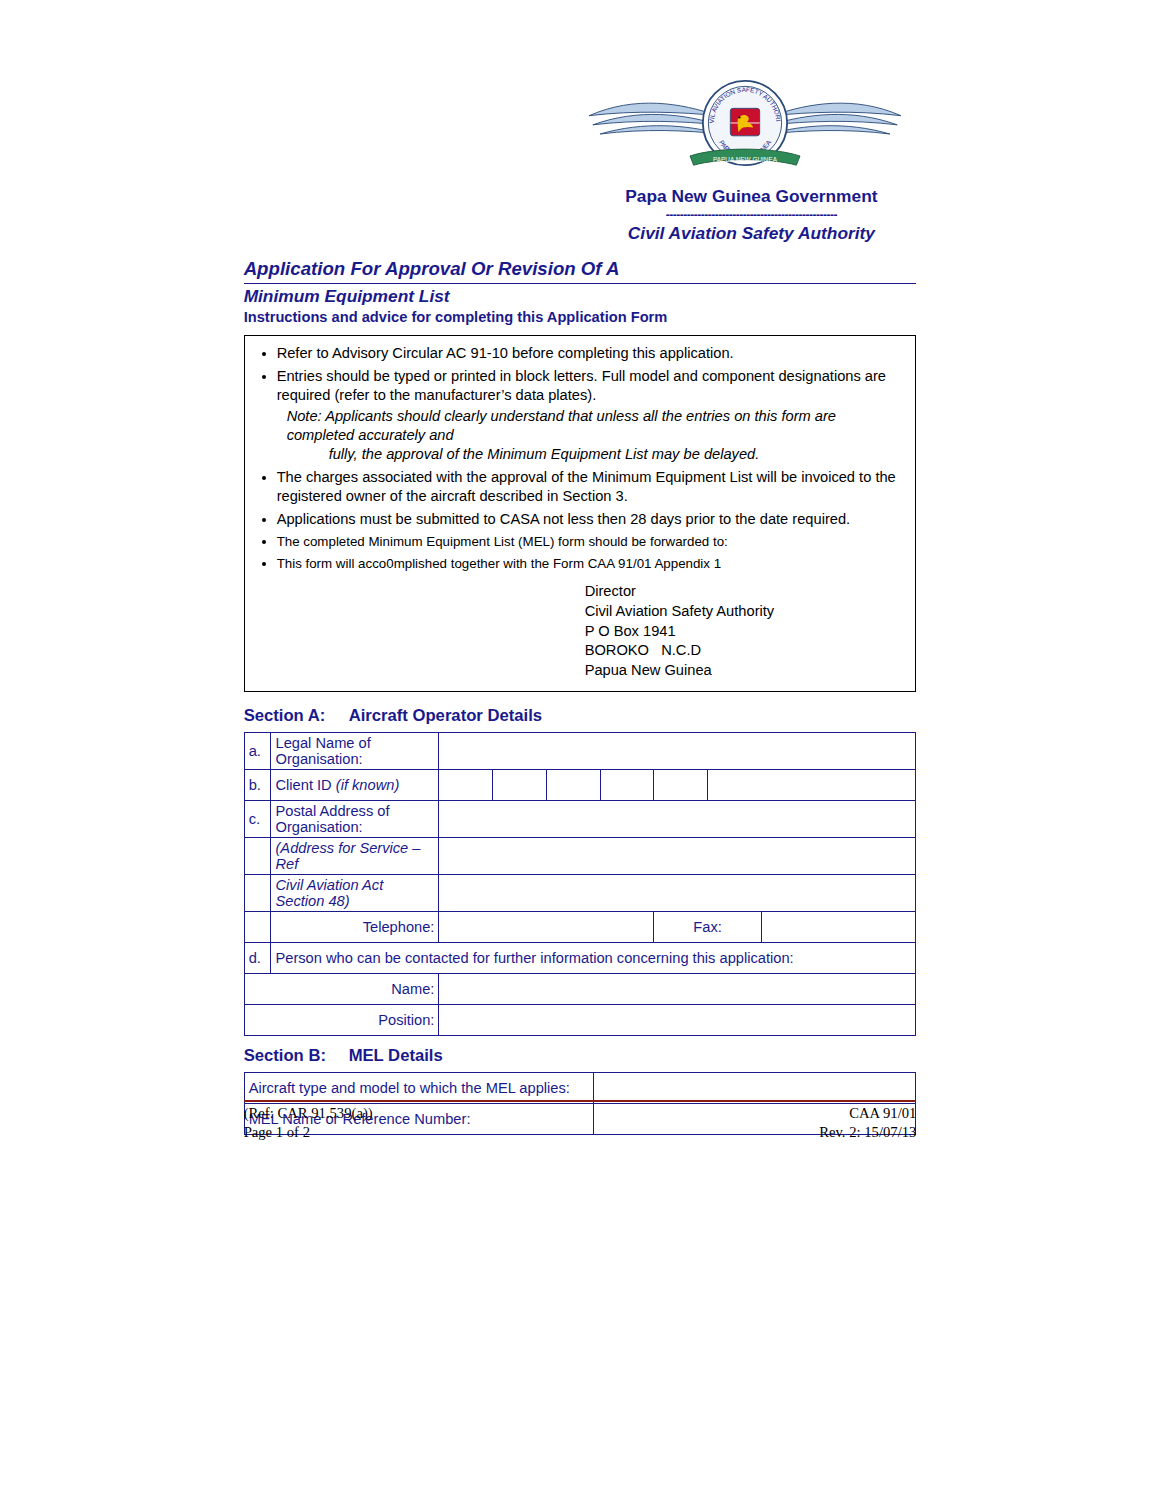CIVIL AVIATION SAFETY AUTHORITY PAPUA NEW GUINEA PAPUA NEW GUINEA
Papa New Guinea Government
-------------------------------------------------
Civil Aviation Safety Authority
Application For Approval Or Revision Of A
Minimum Equipment List
Instructions and advice for completing this Application Form
Refer to Advisory Circular AC 91-10 before completing this application.
Entries should be typed or printed in block letters. Full model and component designations are required (refer to the manufacturer’s data plates).
Note: Applicants should clearly understand that unless all the entries on this form are completed accurately and fully, the approval of the Minimum Equipment List may be delayed.
The charges associated with the approval of the Minimum Equipment List will be invoiced to the registered owner of the aircraft described in Section 3.
Applications must be submitted to CASA not less then 28 days prior to the date required.
The completed Minimum Equipment List (MEL) form should be forwarded to:
This form will acco0mplished together with the Form CAA 91/01 Appendix 1
Director
Civil Aviation Safety Authority
P O Box 1941
BOROKO N.C.D
Papua New Guinea
Section A: Aircraft Operator Details
| a. | Legal Name of Organisation: | |
| b. | Client ID (if known) | | | | | | |
| c. | Postal Address of Organisation: | |
| | (Address for Service – Ref | |
| | Civil Aviation Act Section 48) | |
| | Telephone: | | Fax: | |
| d. | Person who can be contacted for further information concerning this application: |
| Name: | |
| Position: | |
Section B: MEL Details
| Aircraft type and model to which the MEL applies: | |
| MEL Name or Reference Number: | |
(Ref: CAR 91.539(a))
Page 1 of 2
CAA 91/01
Rev. 2: 15/07/13